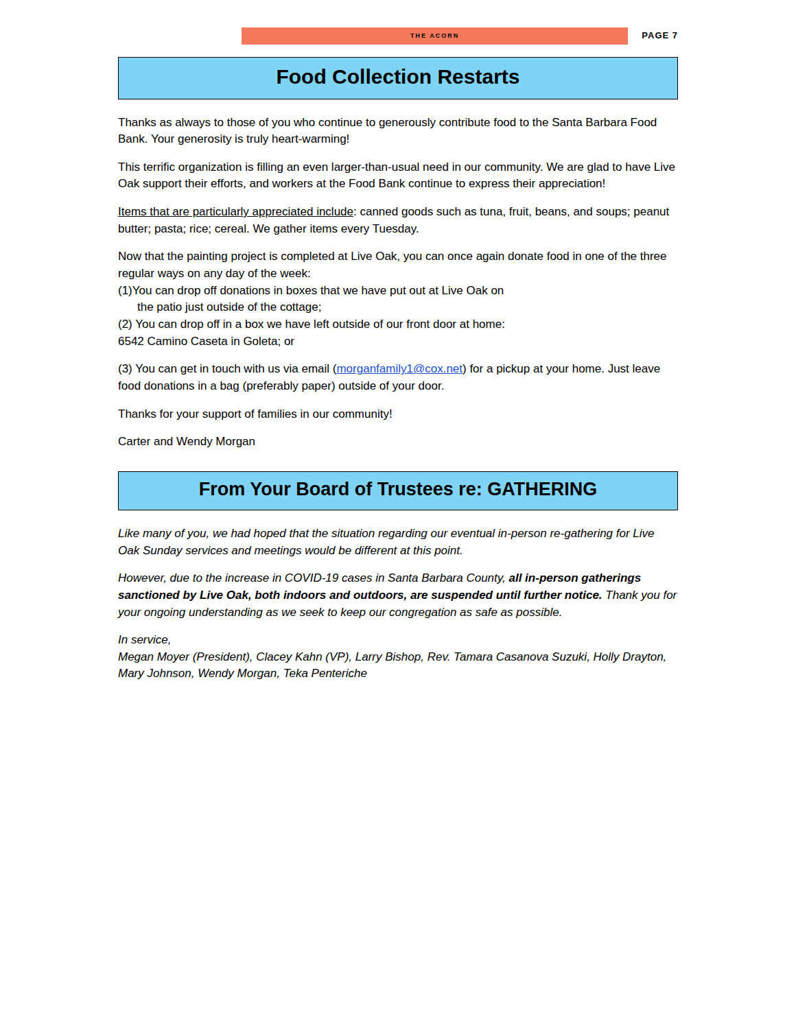THE ACORN
PAGE 7
Food Collection Restarts
Thanks as always to those of you who continue to generously contribute food to the Santa Barbara Food Bank. Your generosity is truly heart-warming!
This terrific organization is filling an even larger-than-usual need in our community. We are glad to have Live Oak support their efforts, and workers at the Food Bank continue to express their appreciation!
Items that are particularly appreciated include: canned goods such as tuna, fruit, beans, and soups; peanut butter; pasta; rice; cereal. We gather items every Tuesday.
Now that the painting project is completed at Live Oak, you can once again donate food in one of the three regular ways on any day of the week:
(1)You can drop off donations in boxes that we have put out at Live Oak on
the patio just outside of the cottage;
(2) You can drop off in a box we have left outside of our front door at home:
6542 Camino Caseta in Goleta; or
(3) You can get in touch with us via email (morganfamily1@cox.net) for a pickup at your home. Just leave food donations in a bag (preferably paper) outside of your door.
Thanks for your support of families in our community!
Carter and Wendy Morgan
From Your Board of Trustees re: GATHERING
Like many of you, we had hoped that the situation regarding our eventual in-person re-gathering for Live Oak Sunday services and meetings would be different at this point.
However, due to the increase in COVID-19 cases in Santa Barbara County, all in-person gatherings sanctioned by Live Oak, both indoors and outdoors, are suspended until further notice. Thank you for your ongoing understanding as we seek to keep our congregation as safe as possible.
In service,
Megan Moyer (President), Clacey Kahn (VP), Larry Bishop, Rev. Tamara Casanova Suzuki, Holly Drayton, Mary Johnson, Wendy Morgan, Teka Penteriche